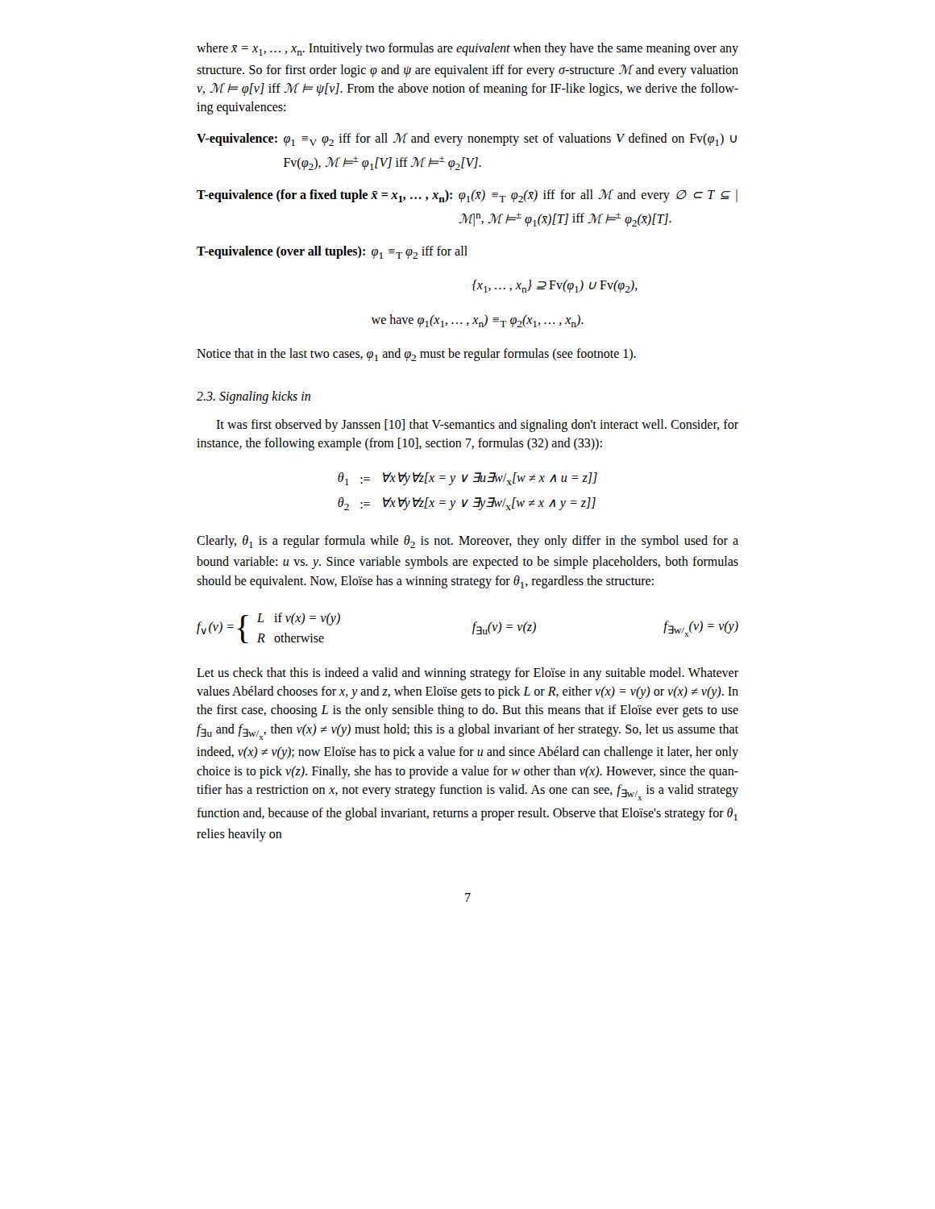where x̄ = x1, … , xn. Intuitively two formulas are equivalent when they have the same meaning over any structure. So for first order logic φ and ψ are equivalent iff for every σ-structure ℳ and every valuation v, ℳ ⊨ φ[v] iff ℳ ⊨ ψ[v]. From the above notion of meaning for IF-like logics, we derive the following equivalences:
V-equivalence:
φ1 ≡V φ2 iff for all ℳ and every nonempty set of valuations V defined on Fv(φ1) ∪ Fv(φ2), ℳ ⊨± φ1[V] iff ℳ ⊨± φ2[V].
T-equivalence (for a fixed tuple x̄ = x1, … , xn):
φ1(x̄) ≡T φ2(x̄) iff for all ℳ and every ∅ ⊂ T ⊆ |ℳ|n, ℳ ⊨± φ1(x̄)[T] iff ℳ ⊨± φ2(x̄)[T].
T-equivalence (over all tuples):
φ1 ≡T φ2 iff for all
{x1, … , xn} ⊇ Fv(φ1) ∪ Fv(φ2),
we have φ1(x1, … , xn) ≡T φ2(x1, … , xn).
Notice that in the last two cases, φ1 and φ2 must be regular formulas (see footnote 1).
2.3. Signaling kicks in
It was first observed by Janssen [10] that V-semantics and signaling don't interact well. Consider, for instance, the following example (from [10], section 7, formulas (32) and (33)):
| θ 1 | := | ∀x∀y∀z[x = y ∨ ∃u∃w / x [w ≠ x ∧ u = z]] |
| θ 2 | := | ∀x∀y∀z[x = y ∨ ∃y∃w / x [w ≠ x ∧ y = z]] |
Clearly, θ1 is a regular formula while θ2 is not. Moreover, they only differ in the symbol used for a bound variable: u vs. y. Since variable symbols are expected to be simple placeholders, both formulas should be equivalent. Now, Eloïse has a winning strategy for θ1, regardless the structure:
f∨(v) = {
| L | if v(x) = v(y) |
| R | otherwise |
f∃u(v) = v(z)
f∃w/x(v) = v(y)
Let us check that this is indeed a valid and winning strategy for Eloïse in any suitable model. Whatever values Abélard chooses for x, y and z, when Eloïse gets to pick L or R, either v(x) = v(y) or v(x) ≠ v(y). In the first case, choosing L is the only sensible thing to do. But this means that if Eloïse ever gets to use f∃u and f∃w/x, then v(x) ≠ v(y) must hold; this is a global invariant of her strategy. So, let us assume that indeed, v(x) ≠ v(y); now Eloïse has to pick a value for u and since Abélard can challenge it later, her only choice is to pick v(z). Finally, she has to provide a value for w other than v(x). However, since the quantifier has a restriction on x, not every strategy function is valid. As one can see, f∃w/x is a valid strategy function and, because of the global invariant, returns a proper result. Observe that Eloïse's strategy for θ1 relies heavily on
7